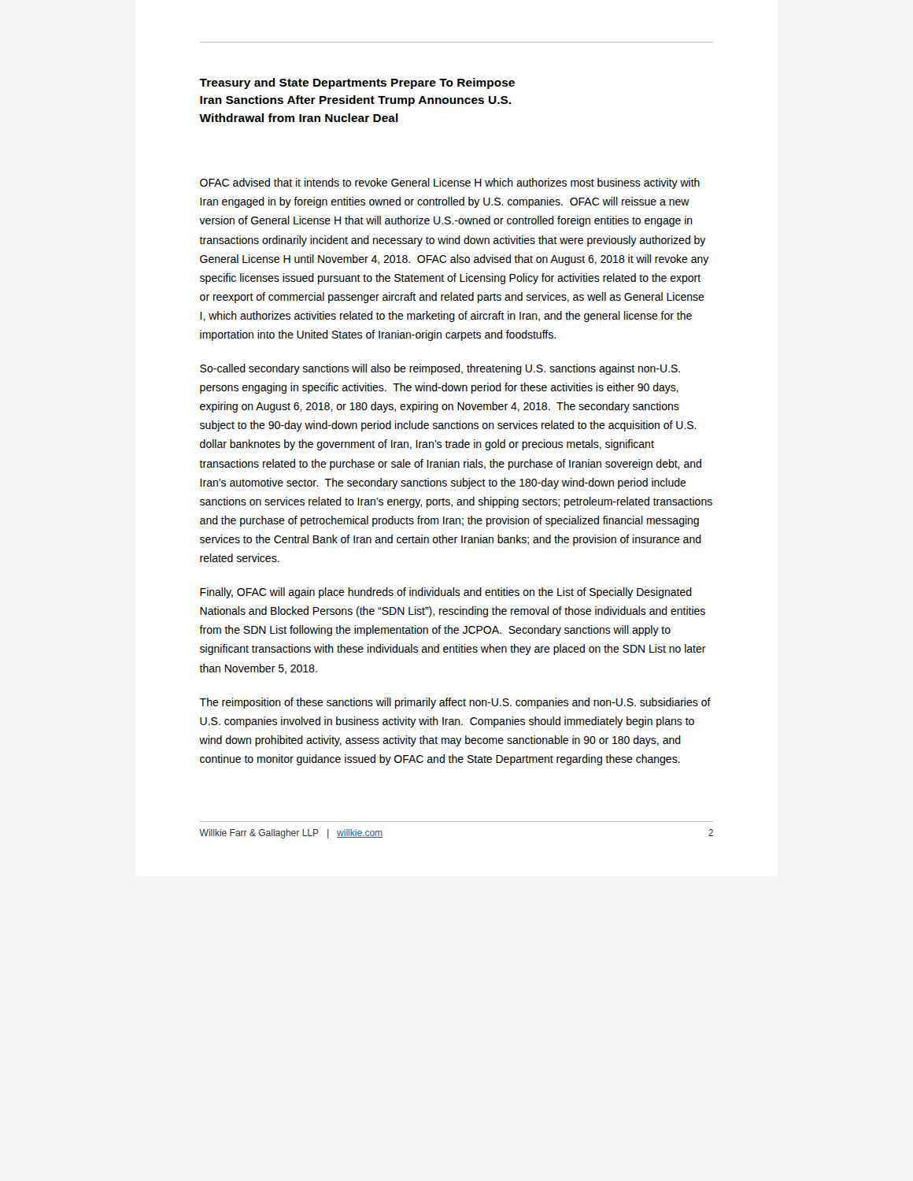Treasury and State Departments Prepare To Reimpose
Iran Sanctions After President Trump Announces U.S.
Withdrawal from Iran Nuclear Deal
OFAC advised that it intends to revoke General License H which authorizes most business activity with Iran engaged in by foreign entities owned or controlled by U.S. companies. OFAC will reissue a new version of General License H that will authorize U.S.-owned or controlled foreign entities to engage in transactions ordinarily incident and necessary to wind down activities that were previously authorized by General License H until November 4, 2018. OFAC also advised that on August 6, 2018 it will revoke any specific licenses issued pursuant to the Statement of Licensing Policy for activities related to the export or reexport of commercial passenger aircraft and related parts and services, as well as General License I, which authorizes activities related to the marketing of aircraft in Iran, and the general license for the importation into the United States of Iranian-origin carpets and foodstuffs.
So-called secondary sanctions will also be reimposed, threatening U.S. sanctions against non-U.S. persons engaging in specific activities. The wind-down period for these activities is either 90 days, expiring on August 6, 2018, or 180 days, expiring on November 4, 2018. The secondary sanctions subject to the 90-day wind-down period include sanctions on services related to the acquisition of U.S. dollar banknotes by the government of Iran, Iran’s trade in gold or precious metals, significant transactions related to the purchase or sale of Iranian rials, the purchase of Iranian sovereign debt, and Iran’s automotive sector. The secondary sanctions subject to the 180-day wind-down period include sanctions on services related to Iran’s energy, ports, and shipping sectors; petroleum-related transactions and the purchase of petrochemical products from Iran; the provision of specialized financial messaging services to the Central Bank of Iran and certain other Iranian banks; and the provision of insurance and related services.
Finally, OFAC will again place hundreds of individuals and entities on the List of Specially Designated Nationals and Blocked Persons (the “SDN List”), rescinding the removal of those individuals and entities from the SDN List following the implementation of the JCPOA. Secondary sanctions will apply to significant transactions with these individuals and entities when they are placed on the SDN List no later than November 5, 2018.
The reimposition of these sanctions will primarily affect non-U.S. companies and non-U.S. subsidiaries of U.S. companies involved in business activity with Iran. Companies should immediately begin plans to wind down prohibited activity, assess activity that may become sanctionable in 90 or 180 days, and continue to monitor guidance issued by OFAC and the State Department regarding these changes.
Willkie Farr & Gallagher LLP | willkie.com
2